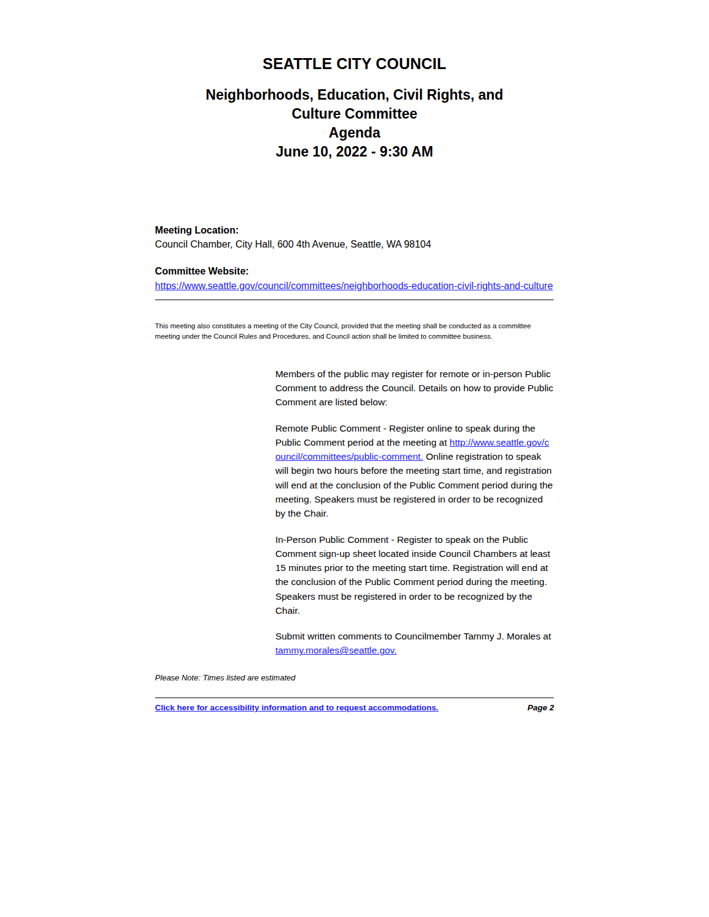SEATTLE CITY COUNCIL
Neighborhoods, Education, Civil Rights, and
Culture Committee
Agenda
June 10, 2022 - 9:30 AM
Meeting Location:
Council Chamber, City Hall, 600 4th Avenue, Seattle, WA 98104
Committee Website:
https://www.seattle.gov/council/committees/neighborhoods-education-civil-rights-and-culture
This meeting also constitutes a meeting of the City Council, provided that the meeting shall be conducted as a committee meeting under the Council Rules and Procedures, and Council action shall be limited to committee business.
Members of the public may register for remote or in-person Public Comment to address the Council. Details on how to provide Public Comment are listed below:
Remote Public Comment - Register online to speak during the Public Comment period at the meeting at http://www.seattle.gov/council/committees/public-comment. Online registration to speak will begin two hours before the meeting start time, and registration will end at the conclusion of the Public Comment period during the meeting. Speakers must be registered in order to be recognized by the Chair.
In-Person Public Comment - Register to speak on the Public Comment sign-up sheet located inside Council Chambers at least 15 minutes prior to the meeting start time. Registration will end at the conclusion of the Public Comment period during the meeting. Speakers must be registered in order to be recognized by the Chair.
Submit written comments to Councilmember Tammy J. Morales at tammy.morales@seattle.gov.
Please Note: Times listed are estimated
Click here for accessibility information and to request accommodations. Page 2